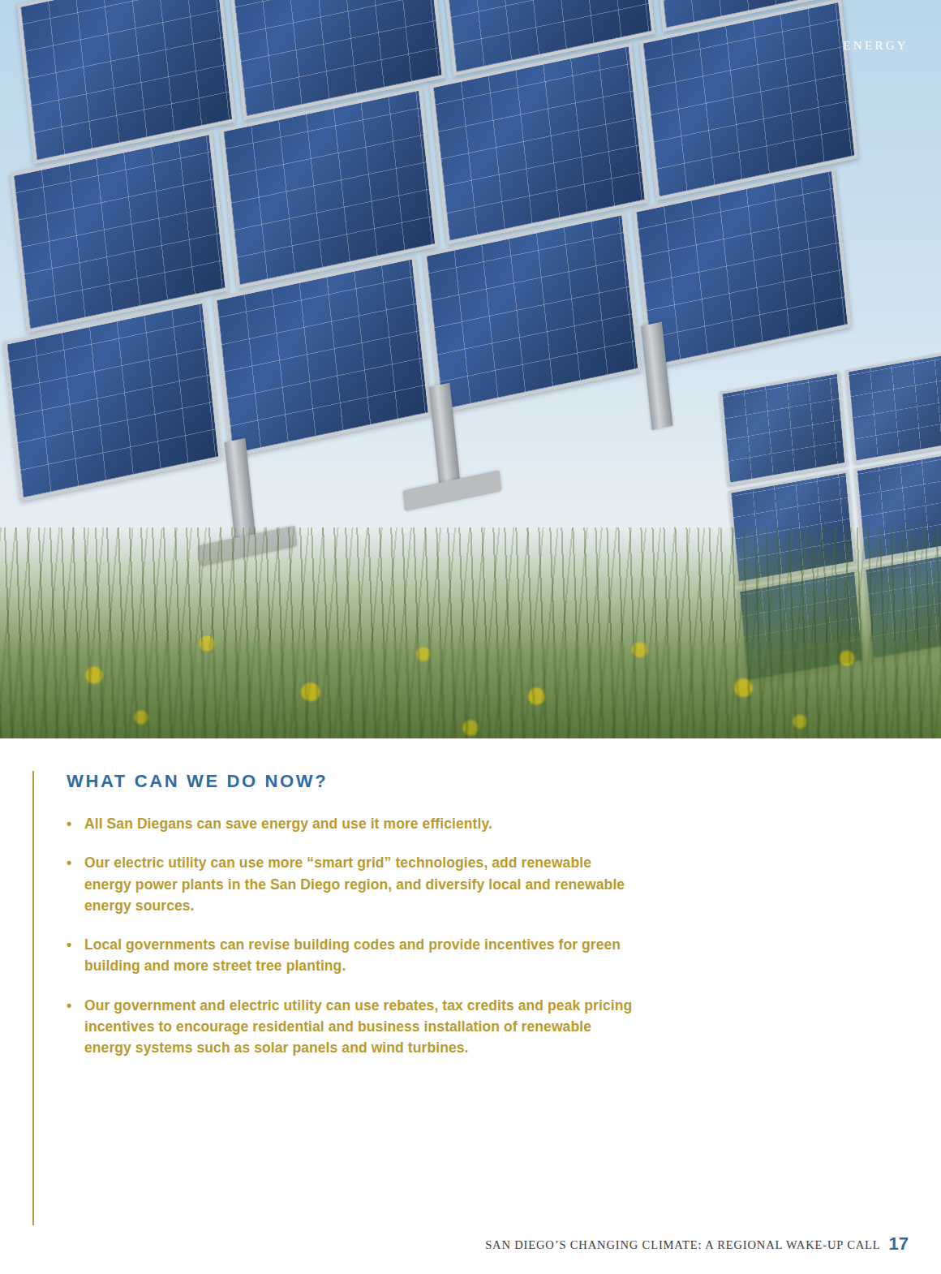Energy
What can we do now?
All San Diegans can save energy and use it more efficiently.
Our electric utility can use more “smart grid” technologies, add renewable energy power plants in the San Diego region, and diversify local and renewable energy sources.
Local governments can revise building codes and provide incentives for green building and more street tree planting.
Our government and electric utility can use rebates, tax credits and peak pricing incentives to encourage residential and business installation of renewable energy systems such as solar panels and wind turbines.
San Diego’s Changing Climate: A Regional Wake-Up Call 17